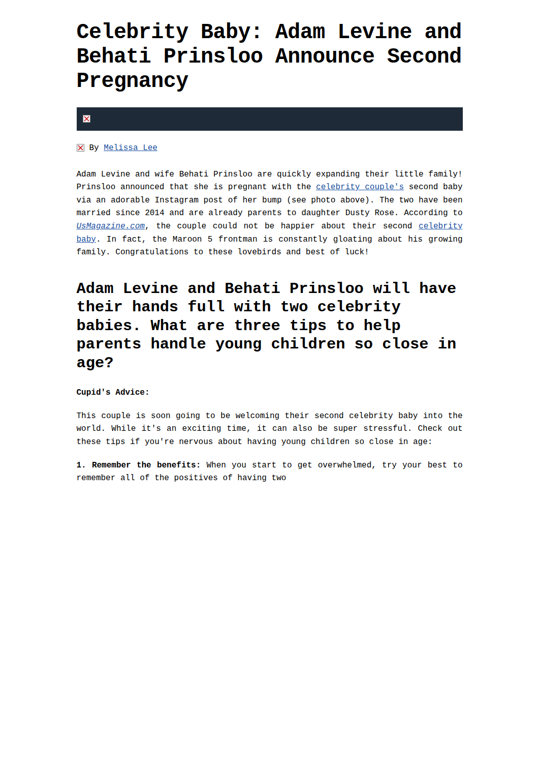Celebrity Baby: Adam Levine and Behati Prinsloo Announce Second Pregnancy
By Melissa Lee
Adam Levine and wife Behati Prinsloo are quickly expanding their little family! Prinsloo announced that she is pregnant with the celebrity couple's second baby via an adorable Instagram post of her bump (see photo above). The two have been married since 2014 and are already parents to daughter Dusty Rose. According to UsMagazine.com, the couple could not be happier about their second celebrity baby. In fact, the Maroon 5 frontman is constantly gloating about his growing family. Congratulations to these lovebirds and best of luck!
Adam Levine and Behati Prinsloo will have their hands full with two celebrity babies. What are three tips to help parents handle young children so close in age?
Cupid's Advice:
This couple is soon going to be welcoming their second celebrity baby into the world. While it's an exciting time, it can also be super stressful. Check out these tips if you're nervous about having young children so close in age:
1. Remember the benefits: When you start to get overwhelmed, try your best to remember all of the positives of having two